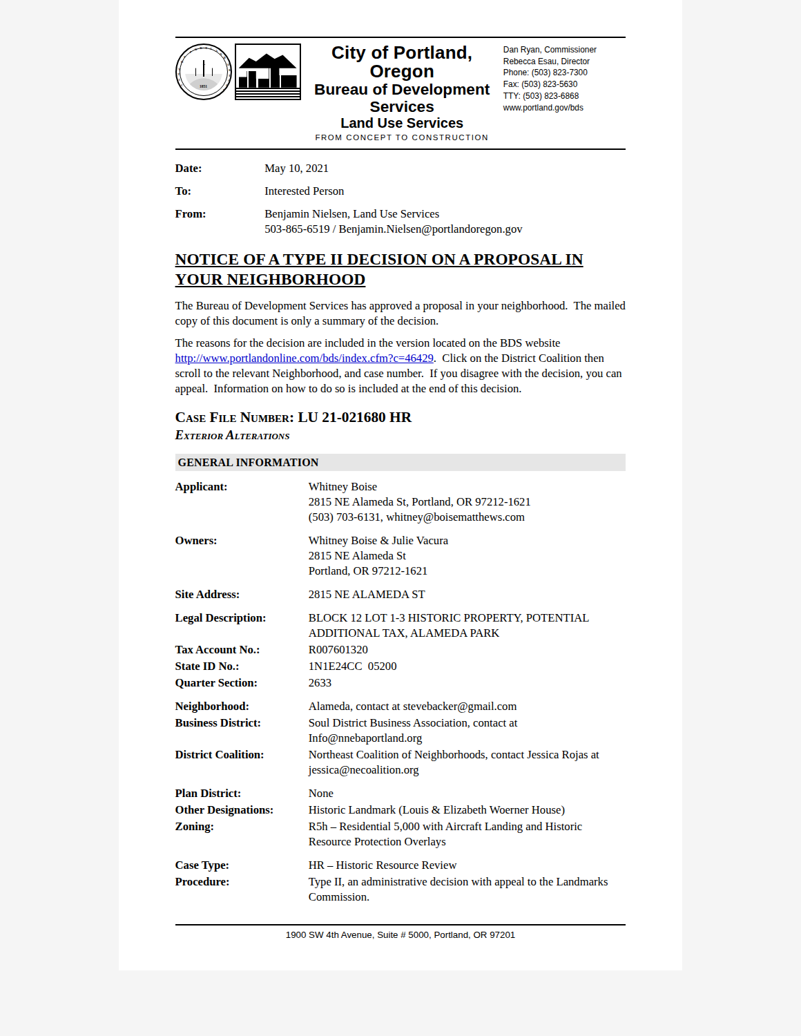C I T Y O F P O R T L A N D O R E G O N
1851
City of Portland, Oregon
Bureau of Development Services
Land Use Services
FROM CONCEPT TO CONSTRUCTION
Dan Ryan, Commissioner
Rebecca Esau, Director
Phone: (503) 823-7300
Fax: (503) 823-5630
TTY: (503) 823-6868
www.portland.gov/bds
Date:
May 10, 2021
To:
Interested Person
From:
Benjamin Nielsen, Land Use Services
503-865-6519 / Benjamin.Nielsen@portlandoregon.gov
NOTICE OF A TYPE II DECISION ON A PROPOSAL IN YOUR NEIGHBORHOOD
The Bureau of Development Services has approved a proposal in your neighborhood. The mailed copy of this document is only a summary of the decision.
The reasons for the decision are included in the version located on the BDS website http://www.portlandonline.com/bds/index.cfm?c=46429. Click on the District Coalition then scroll to the relevant Neighborhood, and case number. If you disagree with the decision, you can appeal. Information on how to do so is included at the end of this decision.
Case File Number: LU 21-021680 HR
Exterior Alterations
GENERAL INFORMATION
| Applicant: | Whitney Boise 2815 NE Alameda St, Portland, OR 97212-1621 (503) 703-6131, whitney@boisematthews.com |
| Owners: | Whitney Boise & Julie Vacura 2815 NE Alameda St Portland, OR 97212-1621 |
| Site Address: | 2815 NE ALAMEDA ST |
| Legal Description: | BLOCK 12 LOT 1-3 HISTORIC PROPERTY, POTENTIAL ADDITIONAL TAX, ALAMEDA PARK |
| Tax Account No.: | R007601320 |
| State ID No.: | 1N1E24CC 05200 |
| Quarter Section: | 2633 |
| Neighborhood: | Alameda, contact at stevebacker@gmail.com |
| Business District: | Soul District Business Association, contact at Info@nnebaportland.org |
| District Coalition: | Northeast Coalition of Neighborhoods, contact Jessica Rojas at jessica@necoalition.org |
| Plan District: | None |
| Other Designations: | Historic Landmark (Louis & Elizabeth Woerner House) |
| Zoning: | R5h – Residential 5,000 with Aircraft Landing and Historic Resource Protection Overlays |
| Case Type: | HR – Historic Resource Review |
| Procedure: | Type II, an administrative decision with appeal to the Landmarks Commission. |
1900 SW 4th Avenue, Suite # 5000, Portland, OR 97201